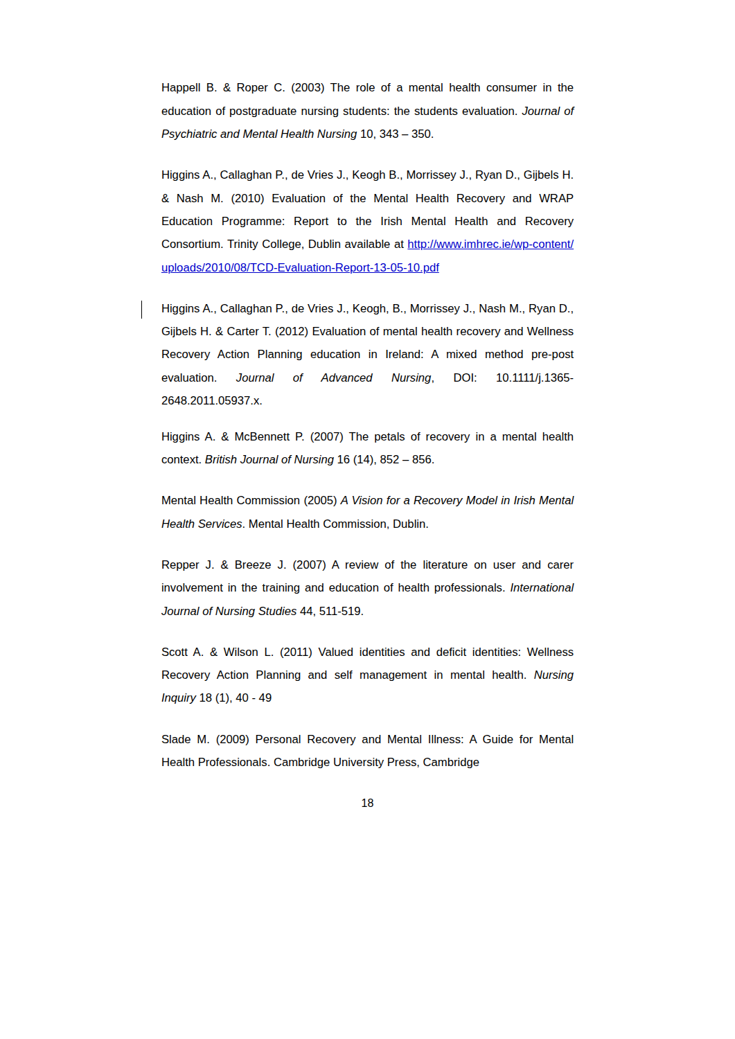Happell B. & Roper C. (2003) The role of a mental health consumer in the education of postgraduate nursing students: the students evaluation. Journal of Psychiatric and Mental Health Nursing 10, 343 – 350.
Higgins A., Callaghan P., de Vries J., Keogh B., Morrissey J., Ryan D., Gijbels H. & Nash M. (2010) Evaluation of the Mental Health Recovery and WRAP Education Programme: Report to the Irish Mental Health and Recovery Consortium. Trinity College, Dublin available at http://www.imhrec.ie/wp-content/uploads/2010/08/TCD-Evaluation-Report-13-05-10.pdf
Higgins A., Callaghan P., de Vries J., Keogh, B., Morrissey J., Nash M., Ryan D., Gijbels H. & Carter T. (2012) Evaluation of mental health recovery and Wellness Recovery Action Planning education in Ireland: A mixed method pre-post evaluation. Journal of Advanced Nursing, DOI: 10.1111/j.1365-2648.2011.05937.x.
Higgins A. & McBennett P. (2007) The petals of recovery in a mental health context. British Journal of Nursing 16 (14), 852 – 856.
Mental Health Commission (2005) A Vision for a Recovery Model in Irish Mental Health Services. Mental Health Commission, Dublin.
Repper J. & Breeze J. (2007) A review of the literature on user and carer involvement in the training and education of health professionals. International Journal of Nursing Studies 44, 511-519.
Scott A. & Wilson L. (2011) Valued identities and deficit identities: Wellness Recovery Action Planning and self management in mental health. Nursing Inquiry 18 (1), 40 - 49
Slade M. (2009) Personal Recovery and Mental Illness: A Guide for Mental Health Professionals. Cambridge University Press, Cambridge
18